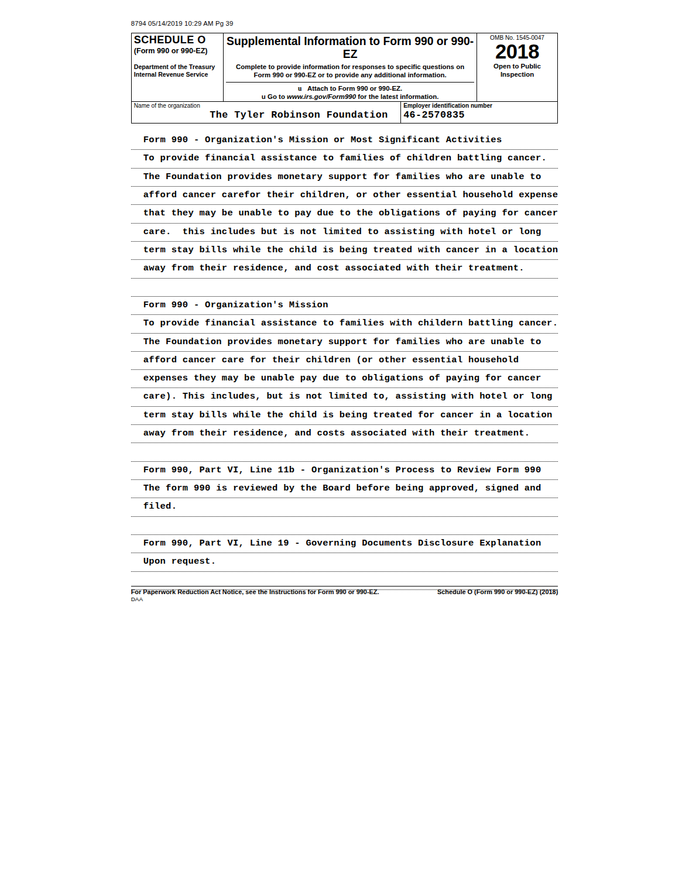8794 05/14/2019 10:29 AM Pg 39
| SCHEDULE O (Form 990 or 990-EZ) Department of the Treasury Internal Revenue Service | Supplemental Information to Form 990 or 990-EZ Complete to provide information for responses to specific questions on Form 990 or 990-EZ or to provide any additional information. u Attach to Form 990 or 990-EZ. u Go to www.irs.gov/Form990 for the latest information. | OMB No. 1545-0047 2018 Open to Public Inspection |
| Name of the organization The Tyler Robinson Foundation | Employer identification number 46-2570835 |
Form 990 - Organization's Mission or Most Significant Activities
To provide financial assistance to families of children battling cancer.
The Foundation provides monetary support for families who are unable to
afford cancer carefor their children, or other essential household expenses
that they may be unable to pay due to the obligations of paying for cancer
care. this includes but is not limited to assisting with hotel or long
term stay bills while the child is being treated with cancer in a location
away from their residence, and cost associated with their treatment.
Form 990 - Organization's Mission
To provide financial assistance to families with childern battling cancer.
The Foundation provides monetary support for families who are unable to
afford cancer care for their children (or other essential household
expenses they may be unable pay due to obligations of paying for cancer
care). This includes, but is not limited to, assisting with hotel or long
term stay bills while the child is being treated for cancer in a location
away from their residence, and costs associated with their treatment.
Form 990, Part VI, Line 11b - Organization's Process to Review Form 990
The form 990 is reviewed by the Board before being approved, signed and
filed.
Form 990, Part VI, Line 19 - Governing Documents Disclosure Explanation
Upon request.
For Paperwork Reduction Act Notice, see the Instructions for Form 990 or 990-EZ.
Schedule O (Form 990 or 990-EZ) (2018)
DAA